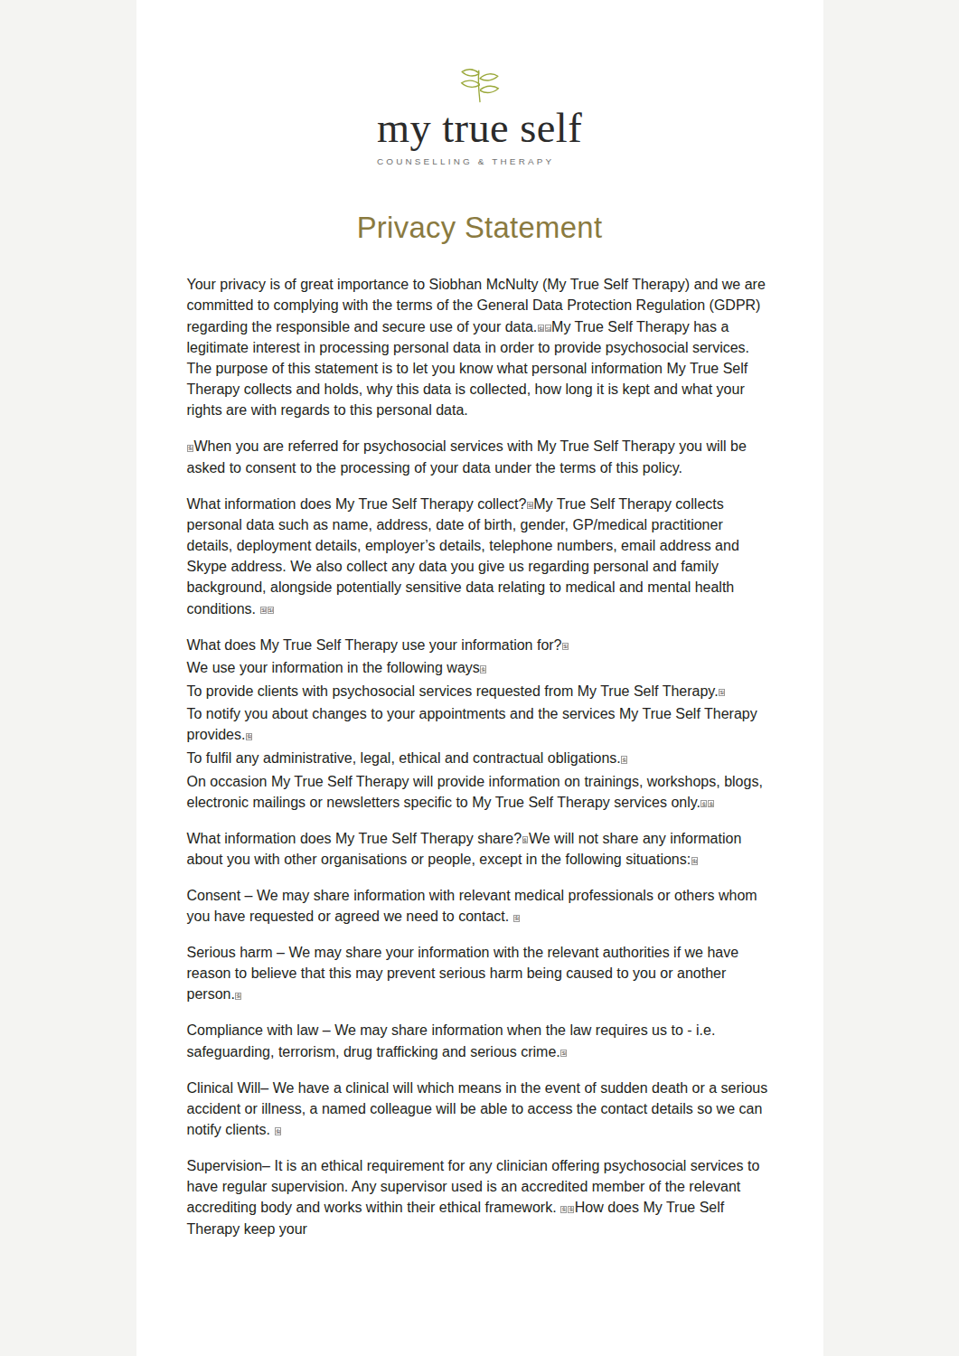my true self
Counselling & Therapy
Privacy Statement
Your privacy is of great importance to Siobhan McNulty (My True Self Therapy) and we are committed to complying with the terms of the General Data Protection Regulation (GDPR) regarding the responsible and secure use of your data. My True Self Therapy has a legitimate interest in processing personal data in order to provide psychosocial services. The purpose of this statement is to let you know what personal information My True Self Therapy collects and holds, why this data is collected, how long it is kept and what your rights are with regards to this personal data.
When you are referred for psychosocial services with My True Self Therapy you will be asked to consent to the processing of your data under the terms of this policy.
What information does My True Self Therapy collect? My True Self Therapy collects personal data such as name, address, date of birth, gender, GP/medical practitioner details, deployment details, employer’s details, telephone numbers, email address and Skype address. We also collect any data you give us regarding personal and family background, alongside potentially sensitive data relating to medical and mental health conditions.
What does My True Self Therapy use your information for?
We use your information in the following ways
To provide clients with psychosocial services requested from My True Self Therapy.
To notify you about changes to your appointments and the services My True Self Therapy provides.
To fulfil any administrative, legal, ethical and contractual obligations.
On occasion My True Self Therapy will provide information on trainings, workshops, blogs, electronic mailings or newsletters specific to My True Self Therapy services only.
What information does My True Self Therapy share? We will not share any information about you with other organisations or people, except in the following situations:
Consent – We may share information with relevant medical professionals or others whom you have requested or agreed we need to contact.
Serious harm – We may share your information with the relevant authorities if we have reason to believe that this may prevent serious harm being caused to you or another person.
Compliance with law – We may share information when the law requires us to - i.e. safeguarding, terrorism, drug trafficking and serious crime.
Clinical Will– We have a clinical will which means in the event of sudden death or a serious accident or illness, a named colleague will be able to access the contact details so we can notify clients.
Supervision– It is an ethical requirement for any clinician offering psychosocial services to have regular supervision. Any supervisor used is an accredited member of the relevant accrediting body and works within their ethical framework. How does My True Self Therapy keep your